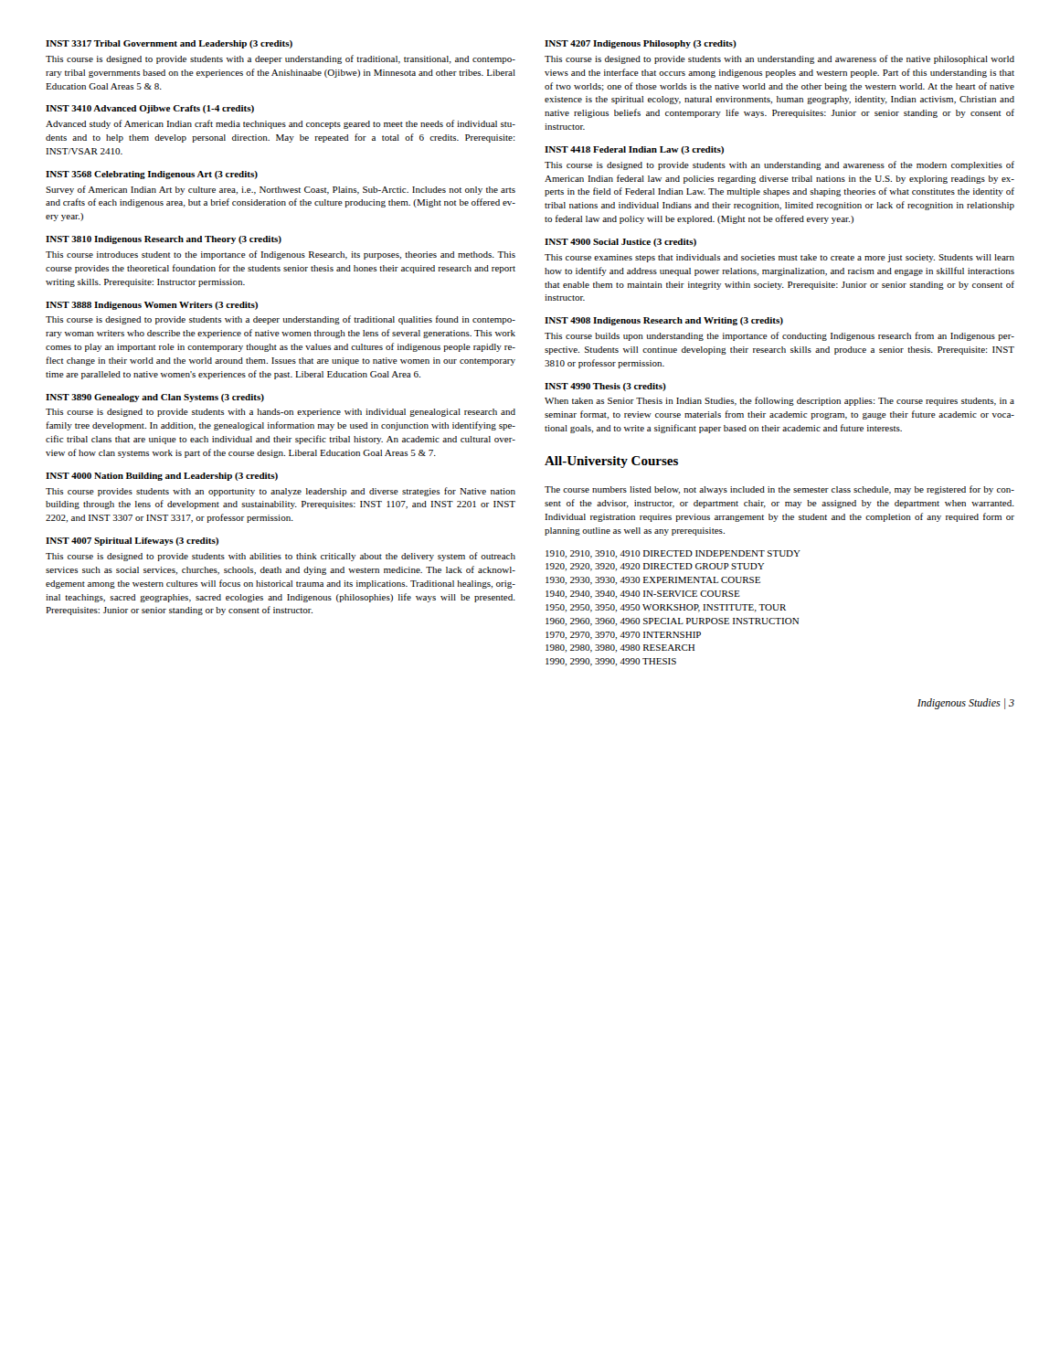INST 3317 Tribal Government and Leadership (3 credits)
This course is designed to provide students with a deeper understanding of traditional, transitional, and contemporary tribal governments based on the experiences of the Anishinaabe (Ojibwe) in Minnesota and other tribes. Liberal Education Goal Areas 5 & 8.
INST 3410 Advanced Ojibwe Crafts (1-4 credits)
Advanced study of American Indian craft media techniques and concepts geared to meet the needs of individual students and to help them develop personal direction. May be repeated for a total of 6 credits. Prerequisite: INST/VSAR 2410.
INST 3568 Celebrating Indigenous Art (3 credits)
Survey of American Indian Art by culture area, i.e., Northwest Coast, Plains, Sub-Arctic. Includes not only the arts and crafts of each indigenous area, but a brief consideration of the culture producing them. (Might not be offered every year.)
INST 3810 Indigenous Research and Theory (3 credits)
This course introduces student to the importance of Indigenous Research, its purposes, theories and methods. This course provides the theoretical foundation for the students senior thesis and hones their acquired research and report writing skills. Prerequisite: Instructor permission.
INST 3888 Indigenous Women Writers (3 credits)
This course is designed to provide students with a deeper understanding of traditional qualities found in contemporary woman writers who describe the experience of native women through the lens of several generations. This work comes to play an important role in contemporary thought as the values and cultures of indigenous people rapidly reflect change in their world and the world around them. Issues that are unique to native women in our contemporary time are paralleled to native women's experiences of the past. Liberal Education Goal Area 6.
INST 3890 Genealogy and Clan Systems (3 credits)
This course is designed to provide students with a hands-on experience with individual genealogical research and family tree development. In addition, the genealogical information may be used in conjunction with identifying specific tribal clans that are unique to each individual and their specific tribal history. An academic and cultural overview of how clan systems work is part of the course design. Liberal Education Goal Areas 5 & 7.
INST 4000 Nation Building and Leadership (3 credits)
This course provides students with an opportunity to analyze leadership and diverse strategies for Native nation building through the lens of development and sustainability. Prerequisites: INST 1107, and INST 2201 or INST 2202, and INST 3307 or INST 3317, or professor permission.
INST 4007 Spiritual Lifeways (3 credits)
This course is designed to provide students with abilities to think critically about the delivery system of outreach services such as social services, churches, schools, death and dying and western medicine. The lack of acknowledgement among the western cultures will focus on historical trauma and its implications. Traditional healings, original teachings, sacred geographies, sacred ecologies and Indigenous (philosophies) life ways will be presented. Prerequisites: Junior or senior standing or by consent of instructor.
INST 4207 Indigenous Philosophy (3 credits)
This course is designed to provide students with an understanding and awareness of the native philosophical world views and the interface that occurs among indigenous peoples and western people. Part of this understanding is that of two worlds; one of those worlds is the native world and the other being the western world. At the heart of native existence is the spiritual ecology, natural environments, human geography, identity, Indian activism, Christian and native religious beliefs and contemporary life ways. Prerequisites: Junior or senior standing or by consent of instructor.
INST 4418 Federal Indian Law (3 credits)
This course is designed to provide students with an understanding and awareness of the modern complexities of American Indian federal law and policies regarding diverse tribal nations in the U.S. by exploring readings by experts in the field of Federal Indian Law. The multiple shapes and shaping theories of what constitutes the identity of tribal nations and individual Indians and their recognition, limited recognition or lack of recognition in relationship to federal law and policy will be explored. (Might not be offered every year.)
INST 4900 Social Justice (3 credits)
This course examines steps that individuals and societies must take to create a more just society. Students will learn how to identify and address unequal power relations, marginalization, and racism and engage in skillful interactions that enable them to maintain their integrity within society. Prerequisite: Junior or senior standing or by consent of instructor.
INST 4908 Indigenous Research and Writing (3 credits)
This course builds upon understanding the importance of conducting Indigenous research from an Indigenous perspective. Students will continue developing their research skills and produce a senior thesis. Prerequisite: INST 3810 or professor permission.
INST 4990 Thesis (3 credits)
When taken as Senior Thesis in Indian Studies, the following description applies: The course requires students, in a seminar format, to review course materials from their academic program, to gauge their future academic or vocational goals, and to write a significant paper based on their academic and future interests.
All-University Courses
The course numbers listed below, not always included in the semester class schedule, may be registered for by consent of the advisor, instructor, or department chair, or may be assigned by the department when warranted. Individual registration requires previous arrangement by the student and the completion of any required form or planning outline as well as any prerequisites.
1910, 2910, 3910, 4910 DIRECTED INDEPENDENT STUDY
1920, 2920, 3920, 4920 DIRECTED GROUP STUDY
1930, 2930, 3930, 4930 EXPERIMENTAL COURSE
1940, 2940, 3940, 4940 IN-SERVICE COURSE
1950, 2950, 3950, 4950 WORKSHOP, INSTITUTE, TOUR
1960, 2960, 3960, 4960 SPECIAL PURPOSE INSTRUCTION
1970, 2970, 3970, 4970 INTERNSHIP
1980, 2980, 3980, 4980 RESEARCH
1990, 2990, 3990, 4990 THESIS
Indigenous Studies | 3